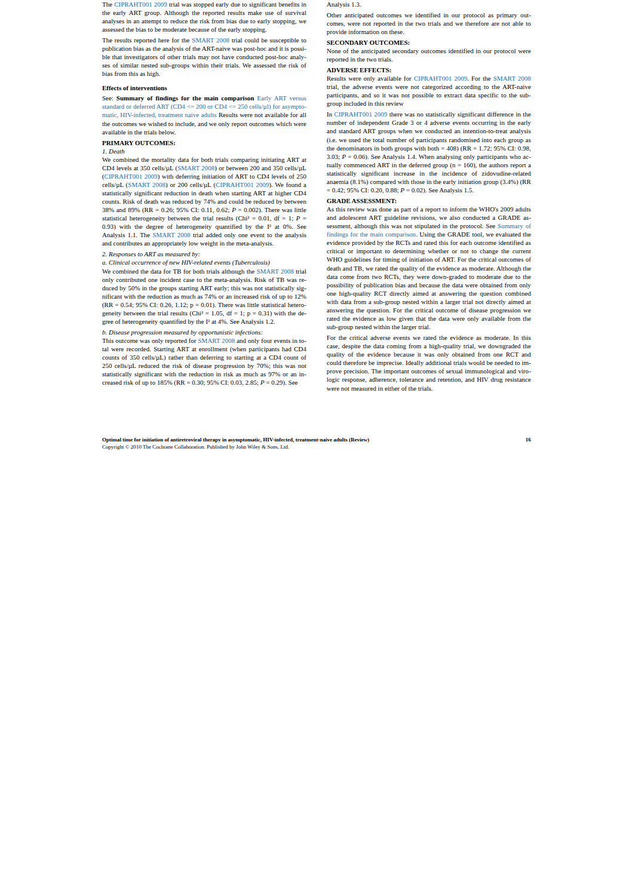The CIPRAHT001 2009 trial was stopped early due to significant benefits in the early ART group. Although the reported results make use of survival analyses in an attempt to reduce the risk from bias due to early stopping, we assessed the bias to be moderate because of the early stopping.
The results reported here for the SMART 2008 trial could be susceptible to publication bias as the analysis of the ART-naive was post-hoc and it is possible that investigators of other trials may not have conducted post-hoc analyses of similar nested sub-groups within their trials. We assessed the risk of bias from this as high.
Effects of interventions
See: Summary of findings for the main comparison Early ART versus standard or deferred ART (CD4 <= 200 or CD4 <= 250 cells/µl) for asymptomatic, HIV-infected, treatment naive adults Results were not available for all the outcomes we wished to include, and we only report outcomes which were available in the trials below.
Primary outcomes:
1. Death
We combined the mortality data for both trials comparing initiating ART at CD4 levels at 350 cells/µL (SMART 2008) or between 200 and 350 cells/µL (CIPRAHT001 2009) with deferring initiation of ART to CD4 levels of 250 cells/µL (SMART 2008) or 200 cells/µL (CIPRAHT001 2009). We found a statistically significant reduction in death when starting ART at higher CD4 counts. Risk of death was reduced by 74% and could be reduced by between 38% and 89% (RR = 0.26; 95% CI: 0.11, 0.62; P = 0.002). There was little statistical heterogeneity between the trial results (Chi² = 0.01, df = 1; P = 0.93) with the degree of heterogeneity quantified by the I² at 0%. See Analysis 1.1. The SMART 2008 trial added only one event to the analysis and contributes an appropriately low weight in the meta-analysis.
2. Responses to ART as measured by:
a. Clinical occurrence of new HIV-related events (Tuberculosis)
We combined the data for TB for both trials although the SMART 2008 trial only contributed one incident case to the meta-analysis. Risk of TB was reduced by 50% in the groups starting ART early; this was not statistically significant with the reduction as much as 74% or an increased risk of up to 12% (RR = 0.54; 95% CI: 0.26, 1.12; p = 0.01). There was little statistical heterogeneity between the trial results (Chi² = 1.05, df = 1; p = 0.31) with the degree of heterogeneity quantified by the I² at 4%. See Analysis 1.2.
b. Disease progression measured by opportunistic infections:
This outcome was only reported for SMART 2008 and only four events in total were recorded. Starting ART at enrollment (when participants had CD4 counts of 350 cells/µL) rather than deferring to starting at a CD4 count of 250 cells/µL reduced the risk of disease progression by 70%; this was not statistically significant with the reduction in risk as much as 97% or an increased risk of up to 185% (RR = 0.30; 95% CI: 0.03, 2.85; P = 0.29). See
Analysis 1.3.
Other anticipated outcomes we identified in our protocol as primary outcomes, were not reported in the two trials and we therefore are not able to provide information on these.
Secondary outcomes:
None of the anticipated secondary outcomes identified in our protocol were reported in the two trials.
Adverse effects:
Results were only available for CIPRAHT001 2009. For the SMART 2008 trial, the adverse events were not categorized according to the ART-naive participants, and so it was not possible to extract data specific to the sub-group included in this review
In CIPRAHT001 2009 there was no statistically significant difference in the number of independent Grade 3 or 4 adverse events occurring in the early and standard ART groups when we conducted an intention-to-treat analysis (i.e. we used the total number of participants randomised into each group as the denominators in both groups with both = 408) (RR = 1.72; 95% CI: 0.98, 3.03; P = 0.06). See Analysis 1.4. When analysing only participants who actually commenced ART in the deferred group (n = 160), the authors report a statistically significant increase in the incidence of zidovudine-related anaemia (8.1%) compared with those in the early initiation group (3.4%) (RR = 0.42; 95% CI: 0.20, 0.88; P = 0.02). See Analysis 1.5.
Grade assessment:
As this review was done as part of a report to inform the WHO's 2009 adults and adolescent ART guideline revisions, we also conducted a GRADE assessment, although this was not stipulated in the protocol. See Summary of findings for the main comparison. Using the GRADE tool, we evaluated the evidence provided by the RCTs and rated this for each outcome identified as critical or important to determining whether or not to change the current WHO guidelines for timing of initiation of ART. For the critical outcomes of death and TB, we rated the quality of the evidence as moderate. Although the data come from two RCTs, they were down-graded to moderate due to the possibility of publication bias and because the data were obtained from only one high-quality RCT directly aimed at answering the question combined with data from a sub-group nested within a larger trial not directly aimed at answering the question. For the critical outcome of disease progression we rated the evidence as low given that the data were only available from the sub-group nested within the larger trial.
For the critical adverse events we rated the evidence as moderate. In this case, despite the data coming from a high-quality trial, we downgraded the quality of the evidence because it was only obtained from one RCT and could therefore be imprecise. Ideally additional trials would be needed to improve precision. The important outcomes of sexual immunological and virologic response, adherence, tolerance and retention, and HIV drug resistance were not measured in either of the trials.
16
Optimal time for initiation of antiretroviral therapy in asymptomatic, HIV-infected, treatment-naive adults (Review)
Copyright © 2010 The Cochrane Collaboration. Published by John Wiley & Sons, Ltd.